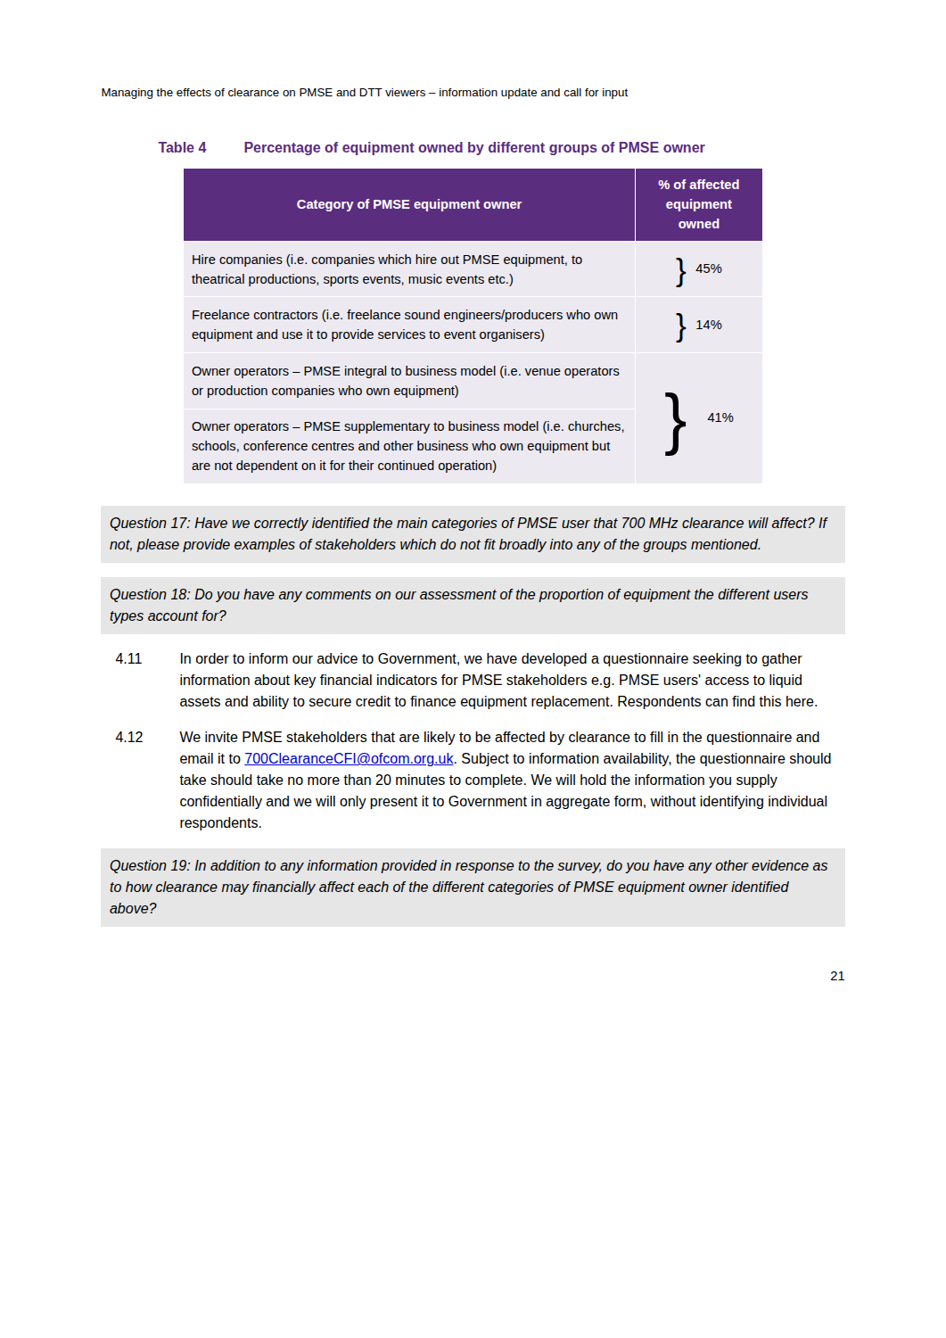Managing the effects of clearance on PMSE and DTT viewers – information update and call for input
Table 4 Percentage of equipment owned by different groups of PMSE owner
| Category of PMSE equipment owner | % of affected equipment owned |
| --- | --- |
| Hire companies (i.e. companies which hire out PMSE equipment, to theatrical productions, sports events, music events etc.) | } 45% |
| Freelance contractors (i.e. freelance sound engineers/producers who own equipment and use it to provide services to event organisers) | } 14% |
| Owner operators – PMSE integral to business model (i.e. venue operators or production companies who own equipment) | } 41% |
| Owner operators – PMSE supplementary to business model (i.e. churches, schools, conference centres and other business who own equipment but are not dependent on it for their continued operation) |
Question 17: Have we correctly identified the main categories of PMSE user that 700 MHz clearance will affect? If not, please provide examples of stakeholders which do not fit broadly into any of the groups mentioned.
Question 18: Do you have any comments on our assessment of the proportion of equipment the different users types account for?
4.11
In order to inform our advice to Government, we have developed a questionnaire seeking to gather information about key financial indicators for PMSE stakeholders e.g. PMSE users' access to liquid assets and ability to secure credit to finance equipment replacement. Respondents can find this here.
4.12
We invite PMSE stakeholders that are likely to be affected by clearance to fill in the questionnaire and email it to 700ClearanceCFI@ofcom.org.uk. Subject to information availability, the questionnaire should take should take no more than 20 minutes to complete. We will hold the information you supply confidentially and we will only present it to Government in aggregate form, without identifying individual respondents.
Question 19: In addition to any information provided in response to the survey, do you have any other evidence as to how clearance may financially affect each of the different categories of PMSE equipment owner identified above?
21